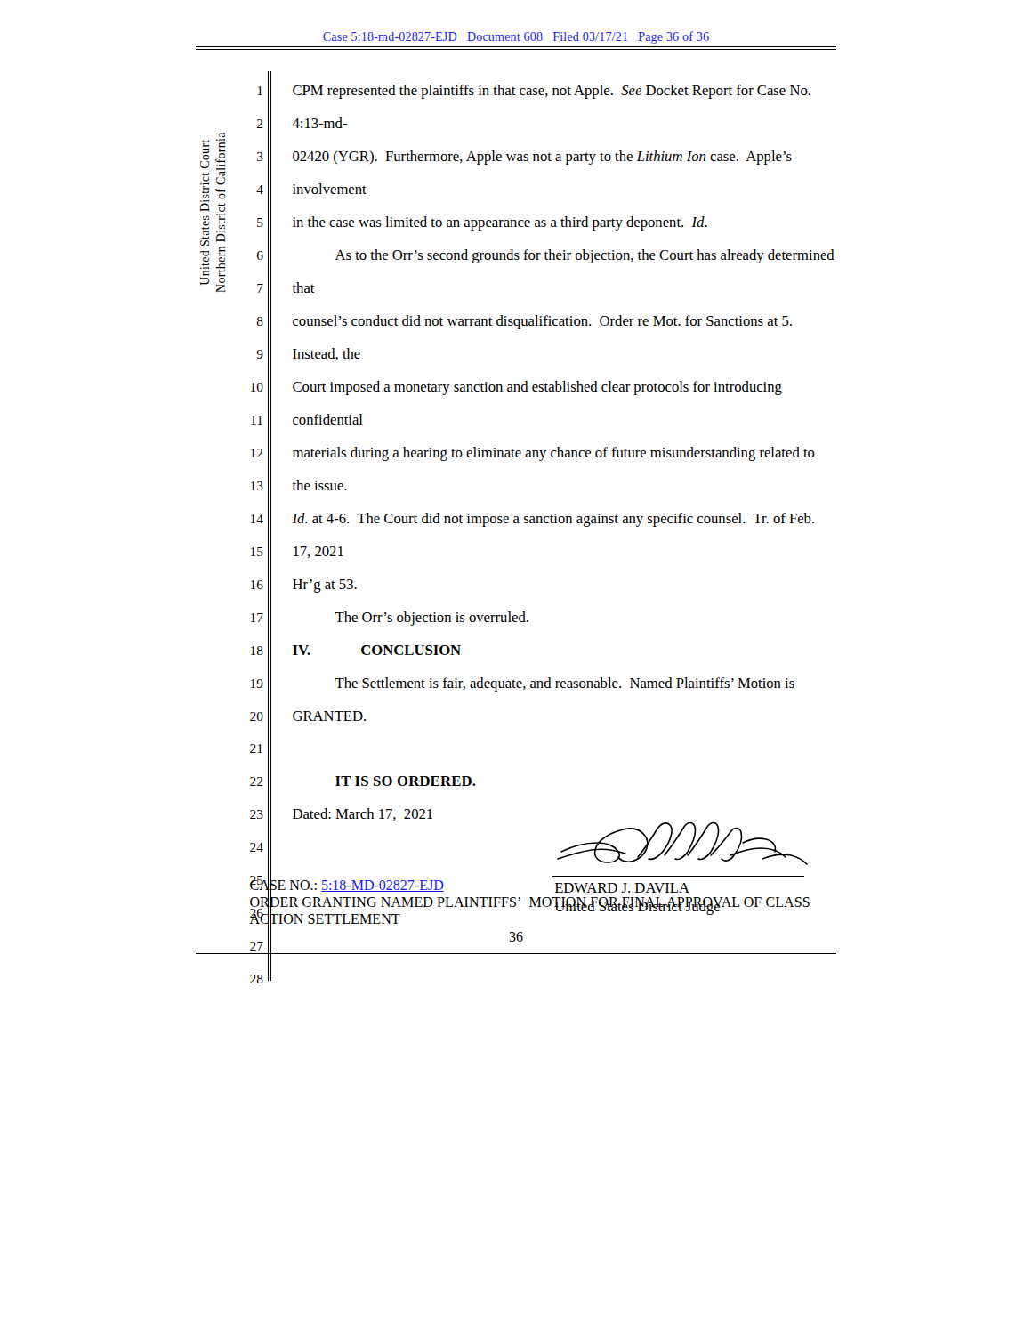Case 5:18-md-02827-EJD Document 608 Filed 03/17/21 Page 36 of 36
United States District Court Northern District of California
1
2
3
4
5
6
7
8
9
10
11
12
13
14
15
16
17
18
19
20
21
22
23
24
25
26
27
28
CPM represented the plaintiffs in that case, not Apple. See Docket Report for Case No. 4:13-md-
02420 (YGR). Furthermore, Apple was not a party to the Lithium Ion case. Apple’s involvement
in the case was limited to an appearance as a third party deponent. Id.
As to the Orr’s second grounds for their objection, the Court has already determined that
counsel’s conduct did not warrant disqualification. Order re Mot. for Sanctions at 5. Instead, the
Court imposed a monetary sanction and established clear protocols for introducing confidential
materials during a hearing to eliminate any chance of future misunderstanding related to the issue.
Id. at 4-6. The Court did not impose a sanction against any specific counsel. Tr. of Feb. 17, 2021
Hr’g at 53.
The Orr’s objection is overruled.
IV. CONCLUSION
The Settlement is fair, adequate, and reasonable. Named Plaintiffs’ Motion is GRANTED.
IT IS SO ORDERED.
Dated: March 17, 2021
EDWARD J. DAVILA
United States District Judge
CASE NO.: 5:18-MD-02827-EJD
ORDER GRANTING NAMED PLAINTIFFS’ MOTION FOR FINAL APPROVAL OF CLASS ACTION SETTLEMENT
36